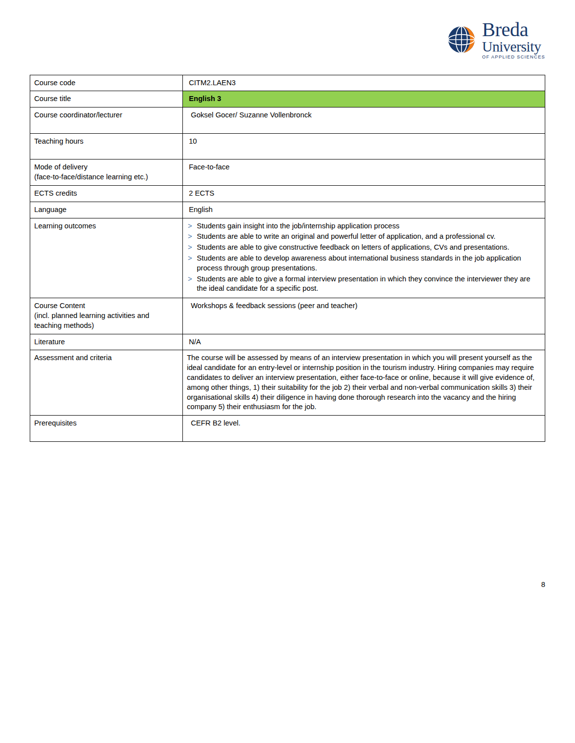Breda
University
OF APPLIED SCIENCES
| Course code | CITM2.LAEN3 |
| Course title | English 3 |
| Course coordinator/lecturer | Goksel Gocer/ Suzanne Vollenbronck |
| Teaching hours | 10 |
| Mode of delivery (face-to-face/distance learning etc.) | Face-to-face |
| ECTS credits | 2 ECTS |
| Language | English |
| Learning outcomes | Students gain insight into the job/internship application process Students are able to write an original and powerful letter of application, and a professional cv. Students are able to give constructive feedback on letters of applications, CVs and presentations. Students are able to develop awareness about international business standards in the job application process through group presentations. Students are able to give a formal interview presentation in which they convince the interviewer they are the ideal candidate for a specific post. |
| Course Content (incl. planned learning activities and teaching methods) | Workshops & feedback sessions (peer and teacher) |
| Literature | N/A |
| Assessment and criteria | The course will be assessed by means of an interview presentation in which you will present yourself as the ideal candidate for an entry-level or internship position in the tourism industry. Hiring companies may require candidates to deliver an interview presentation, either face-to-face or online, because it will give evidence of, among other things, 1) their suitability for the job 2) their verbal and non-verbal communication skills 3) their organisational skills 4) their diligence in having done thorough research into the vacancy and the hiring company 5) their enthusiasm for the job. |
| Prerequisites | CEFR B2 level. |
8